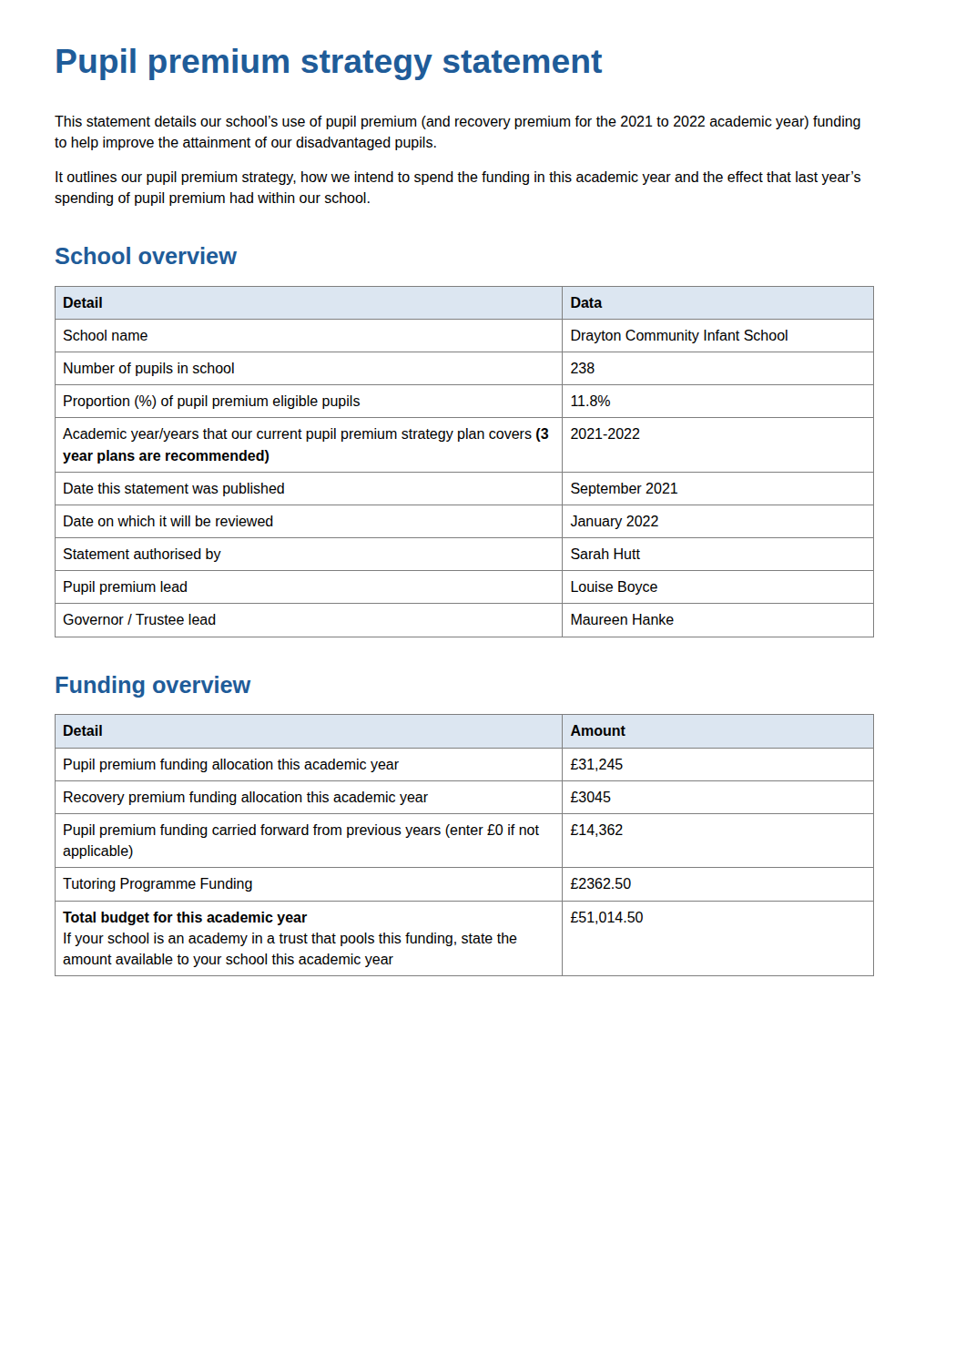Pupil premium strategy statement
This statement details our school’s use of pupil premium (and recovery premium for the 2021 to 2022 academic year) funding to help improve the attainment of our disadvantaged pupils.
It outlines our pupil premium strategy, how we intend to spend the funding in this academic year and the effect that last year’s spending of pupil premium had within our school.
School overview
| Detail | Data |
| --- | --- |
| School name | Drayton Community Infant School |
| Number of pupils in school | 238 |
| Proportion (%) of pupil premium eligible pupils | 11.8% |
| Academic year/years that our current pupil premium strategy plan covers (3 year plans are recommended) | 2021-2022 |
| Date this statement was published | September 2021 |
| Date on which it will be reviewed | January 2022 |
| Statement authorised by | Sarah Hutt |
| Pupil premium lead | Louise Boyce |
| Governor / Trustee lead | Maureen Hanke |
Funding overview
| Detail | Amount |
| --- | --- |
| Pupil premium funding allocation this academic year | £31,245 |
| Recovery premium funding allocation this academic year | £3045 |
| Pupil premium funding carried forward from previous years (enter £0 if not applicable) | £14,362 |
| Tutoring Programme Funding | £2362.50 |
| Total budget for this academic year If your school is an academy in a trust that pools this funding, state the amount available to your school this academic year | £51,014.50 |